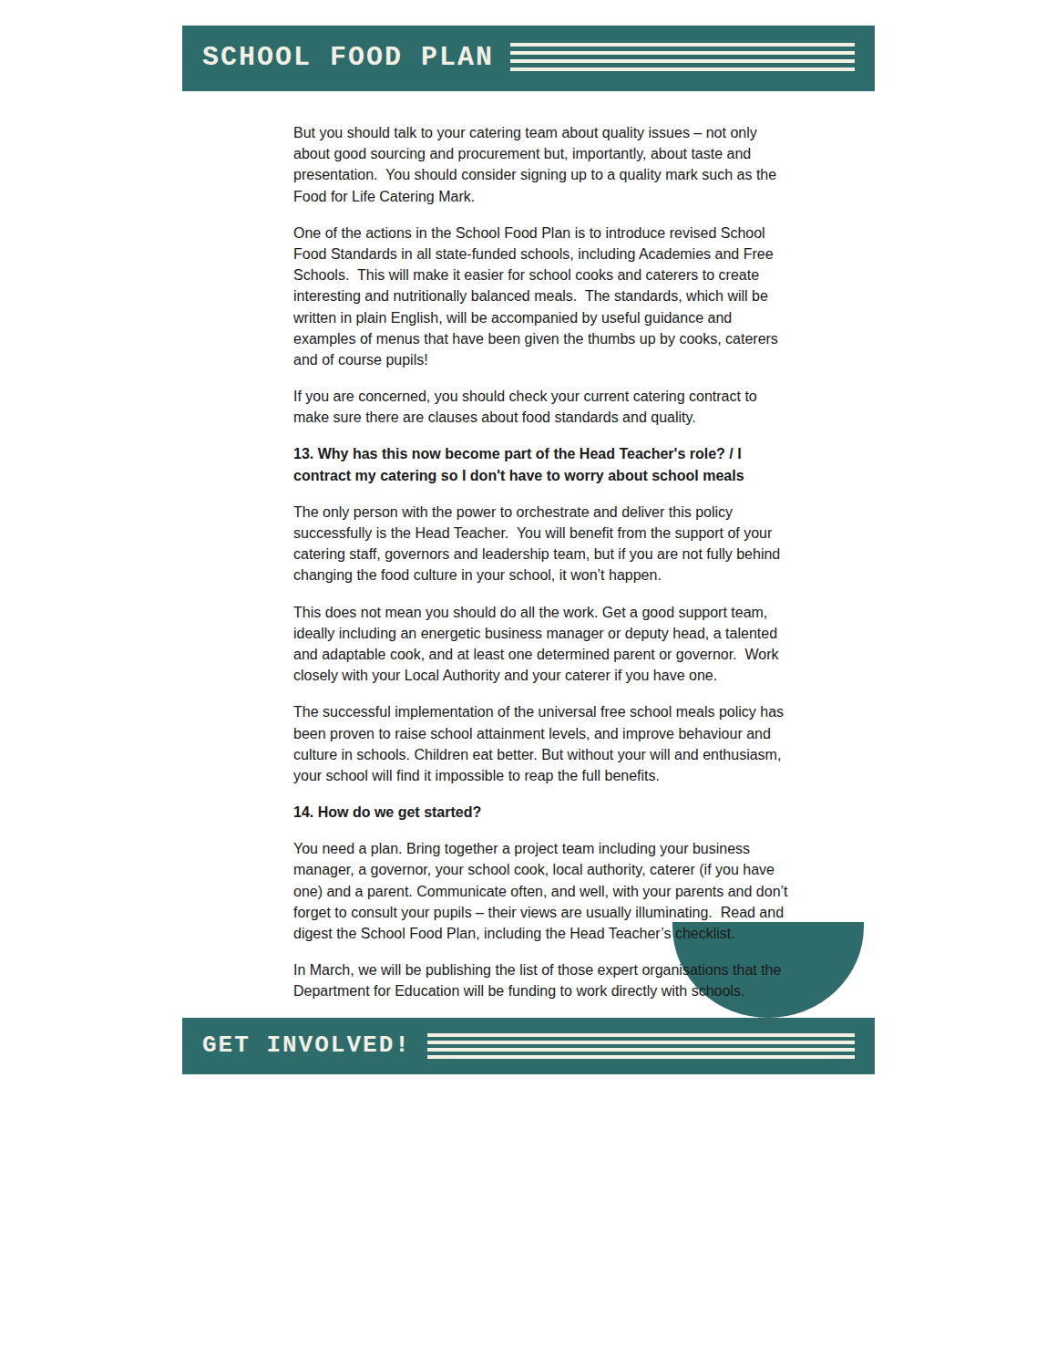SCHOOL FOOD PLAN
But you should talk to your catering team about quality issues – not only about good sourcing and procurement but, importantly, about taste and presentation. You should consider signing up to a quality mark such as the Food for Life Catering Mark.
One of the actions in the School Food Plan is to introduce revised School Food Standards in all state-funded schools, including Academies and Free Schools. This will make it easier for school cooks and caterers to create interesting and nutritionally balanced meals. The standards, which will be written in plain English, will be accompanied by useful guidance and examples of menus that have been given the thumbs up by cooks, caterers and of course pupils!
If you are concerned, you should check your current catering contract to make sure there are clauses about food standards and quality.
13. Why has this now become part of the Head Teacher's role? / I contract my catering so I don't have to worry about school meals
The only person with the power to orchestrate and deliver this policy successfully is the Head Teacher. You will benefit from the support of your catering staff, governors and leadership team, but if you are not fully behind changing the food culture in your school, it won’t happen.
This does not mean you should do all the work. Get a good support team, ideally including an energetic business manager or deputy head, a talented and adaptable cook, and at least one determined parent or governor. Work closely with your Local Authority and your caterer if you have one.
The successful implementation of the universal free school meals policy has been proven to raise school attainment levels, and improve behaviour and culture in schools. Children eat better. But without your will and enthusiasm, your school will find it impossible to reap the full benefits.
14. How do we get started?
You need a plan. Bring together a project team including your business manager, a governor, your school cook, local authority, caterer (if you have one) and a parent. Communicate often, and well, with your parents and don’t forget to consult your pupils – their views are usually illuminating. Read and digest the School Food Plan, including the Head Teacher’s checklist.
In March, we will be publishing the list of those expert organisations that the Department for Education will be funding to work directly with schools.
GET INVOLVED!